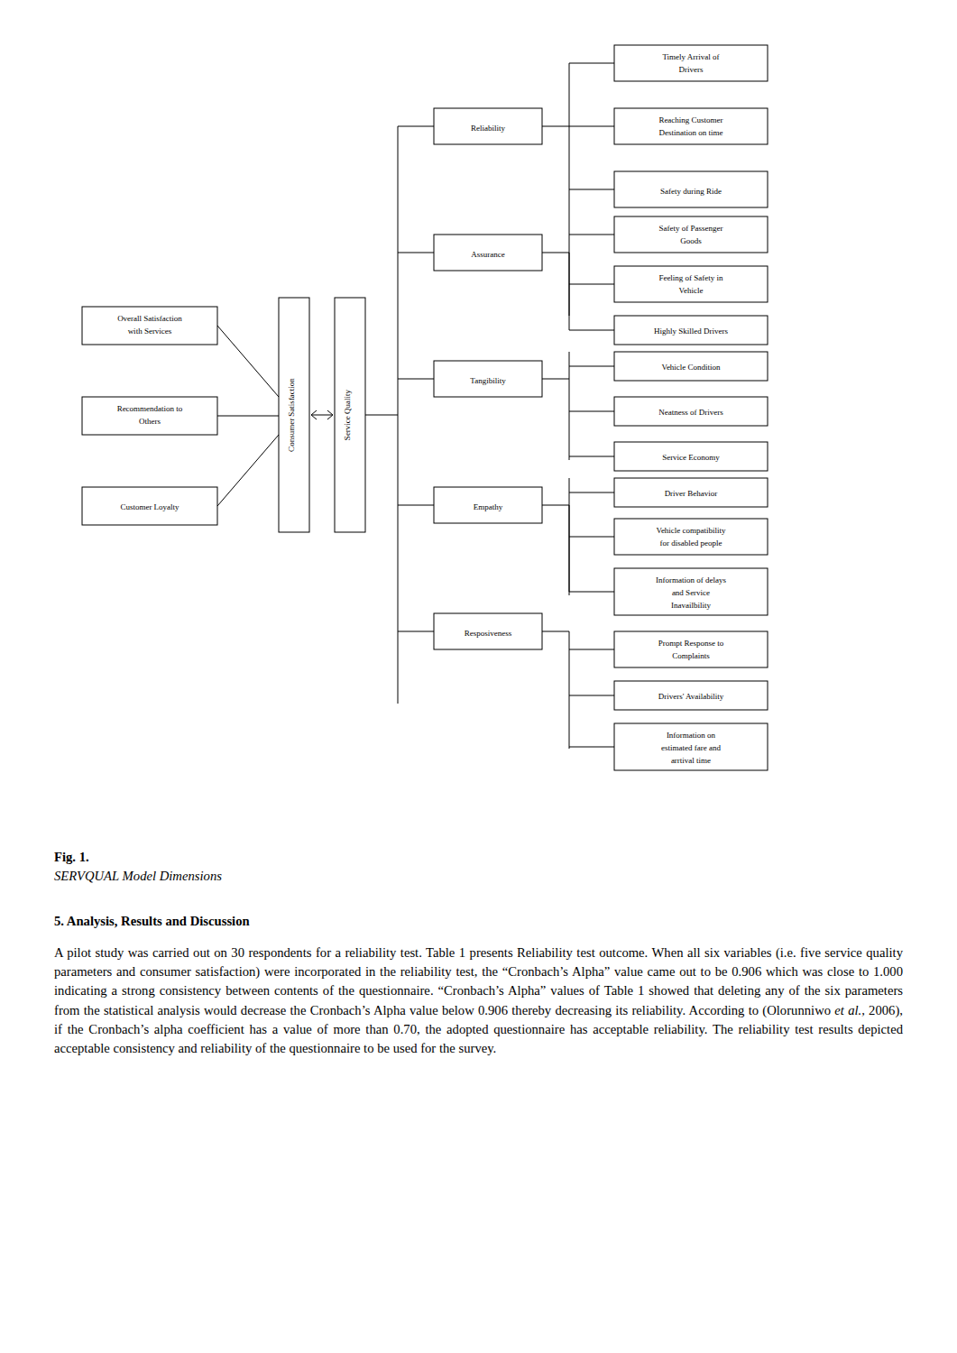Overall Satisfaction with Services Recommendation to Others Customer Loyalty Consumer Satisfaction Service Quality Reliability Assurance Tangibility Empathy Resposiveness Timely Arrival of Drivers Reaching Customer Destination on time Safety during Ride Safety of Passenger Goods Feeling of Safety in Vehicle Highly Skilled Drivers Vehicle Condition Neatness of Drivers Service Economy Driver Behavior Vehicle compatibility for disabled people Information of delays and Service Inavailbility Prompt Response to Complaints Drivers' Availability Information on estimated fare and arrtival time
Fig. 1.
SERVQUAL Model Dimensions
5. Analysis, Results and Discussion
A pilot study was carried out on 30 respondents for a reliability test. Table 1 presents Reliability test outcome. When all six variables (i.e. five service quality parameters and consumer satisfaction) were incorporated in the reliability test, the “Cronbach’s Alpha” value came out to be 0.906 which was close to 1.000 indicating a strong consistency between contents of the questionnaire. “Cronbach’s Alpha” values of Table 1 showed that deleting any of the six parameters from the statistical analysis would decrease the Cronbach’s Alpha value below 0.906 thereby decreasing its reliability. According to (Olorunniwo et al., 2006), if the Cronbach’s alpha coefficient has a value of more than 0.70, the adopted questionnaire has acceptable reliability. The reliability test results depicted acceptable consistency and reliability of the questionnaire to be used for the survey.